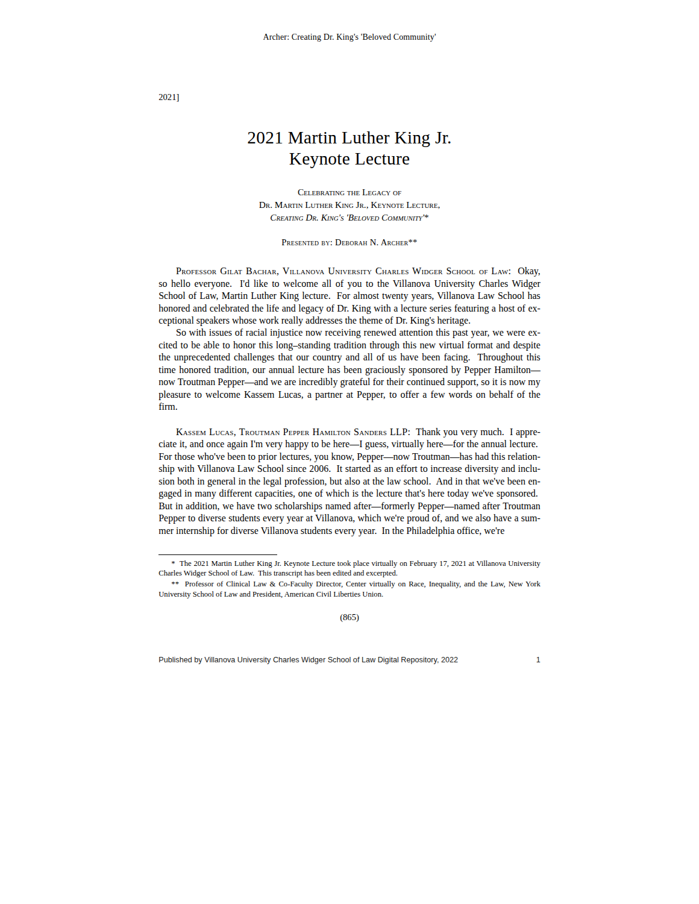Archer: Creating Dr. King's 'Beloved Community'
2021]
2021 Martin Luther King Jr.
Keynote Lecture
Celebrating the Legacy of
Dr. Martin Luther King Jr., Keynote Lecture,
Creating Dr. King's 'Beloved Community'*
Presented by: Deborah N. Archer**
Professor Gilat Bachar, Villanova University Charles Widger School of Law: Okay, so hello everyone. I'd like to welcome all of you to the Villanova University Charles Widger School of Law, Martin Luther King lecture. For almost twenty years, Villanova Law School has honored and celebrated the life and legacy of Dr. King with a lecture series featuring a host of exceptional speakers whose work really addresses the theme of Dr. King's heritage.
So with issues of racial injustice now receiving renewed attention this past year, we were excited to be able to honor this long–standing tradition through this new virtual format and despite the unprecedented challenges that our country and all of us have been facing. Throughout this time honored tradition, our annual lecture has been graciously sponsored by Pepper Hamilton—now Troutman Pepper—and we are incredibly grateful for their continued support, so it is now my pleasure to welcome Kassem Lucas, a partner at Pepper, to offer a few words on behalf of the firm.
Kassem Lucas, Troutman Pepper Hamilton Sanders LLP: Thank you very much. I appreciate it, and once again I'm very happy to be here—I guess, virtually here—for the annual lecture. For those who've been to prior lectures, you know, Pepper—now Troutman—has had this relationship with Villanova Law School since 2006. It started as an effort to increase diversity and inclusion both in general in the legal profession, but also at the law school. And in that we've been engaged in many different capacities, one of which is the lecture that's here today we've sponsored. But in addition, we have two scholarships named after—formerly Pepper—named after Troutman Pepper to diverse students every year at Villanova, which we're proud of, and we also have a summer internship for diverse Villanova students every year. In the Philadelphia office, we're
* The 2021 Martin Luther King Jr. Keynote Lecture took place virtually on February 17, 2021 at Villanova University Charles Widger School of Law. This transcript has been edited and excerpted.
** Professor of Clinical Law & Co-Faculty Director, Center virtually on Race, Inequality, and the Law, New York University School of Law and President, American Civil Liberties Union.
(865)
Published by Villanova University Charles Widger School of Law Digital Repository, 2022
1